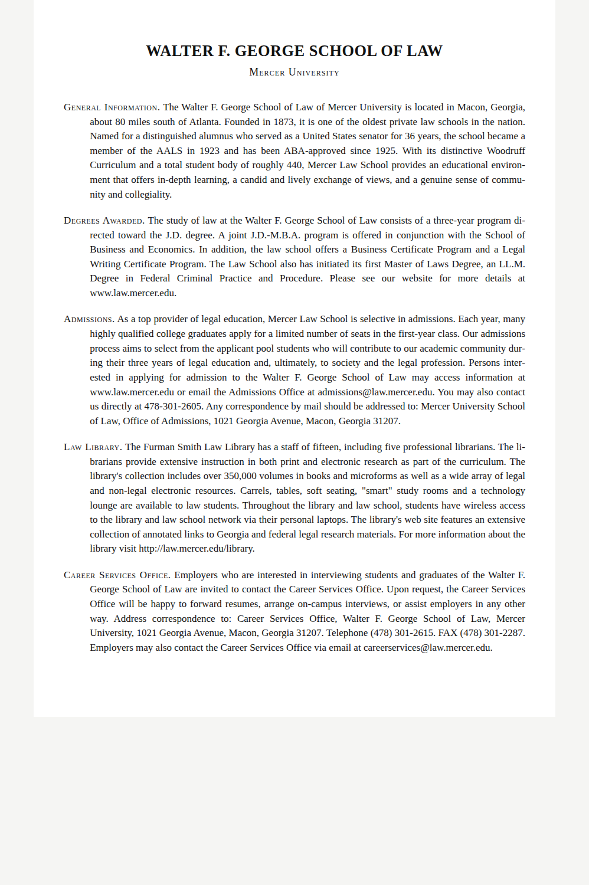WALTER F. GEORGE SCHOOL OF LAW
Mercer University
General Information. The Walter F. George School of Law of Mercer University is located in Macon, Georgia, about 80 miles south of Atlanta. Founded in 1873, it is one of the oldest private law schools in the nation. Named for a distinguished alumnus who served as a United States senator for 36 years, the school became a member of the AALS in 1923 and has been ABA-approved since 1925. With its distinctive Woodruff Curriculum and a total student body of roughly 440, Mercer Law School provides an educational environment that offers in-depth learning, a candid and lively exchange of views, and a genuine sense of community and collegiality.
Degrees Awarded. The study of law at the Walter F. George School of Law consists of a three-year program directed toward the J.D. degree. A joint J.D.-M.B.A. program is offered in conjunction with the School of Business and Economics. In addition, the law school offers a Business Certificate Program and a Legal Writing Certificate Program. The Law School also has initiated its first Master of Laws Degree, an LL.M. Degree in Federal Criminal Practice and Procedure. Please see our website for more details at www.law.mercer.edu.
Admissions. As a top provider of legal education, Mercer Law School is selective in admissions. Each year, many highly qualified college graduates apply for a limited number of seats in the first-year class. Our admissions process aims to select from the applicant pool students who will contribute to our academic community during their three years of legal education and, ultimately, to society and the legal profession. Persons interested in applying for admission to the Walter F. George School of Law may access information at www.law.mercer.edu or email the Admissions Office at admissions@law.mercer.edu. You may also contact us directly at 478-301-2605. Any correspondence by mail should be addressed to: Mercer University School of Law, Office of Admissions, 1021 Georgia Avenue, Macon, Georgia 31207.
Law Library. The Furman Smith Law Library has a staff of fifteen, including five professional librarians. The librarians provide extensive instruction in both print and electronic research as part of the curriculum. The library's collection includes over 350,000 volumes in books and microforms as well as a wide array of legal and non-legal electronic resources. Carrels, tables, soft seating, "smart" study rooms and a technology lounge are available to law students. Throughout the library and law school, students have wireless access to the library and law school network via their personal laptops. The library's web site features an extensive collection of annotated links to Georgia and federal legal research materials. For more information about the library visit http://law.mercer.edu/library.
Career Services Office. Employers who are interested in interviewing students and graduates of the Walter F. George School of Law are invited to contact the Career Services Office. Upon request, the Career Services Office will be happy to forward resumes, arrange on-campus interviews, or assist employers in any other way. Address correspondence to: Career Services Office, Walter F. George School of Law, Mercer University, 1021 Georgia Avenue, Macon, Georgia 31207. Telephone (478) 301-2615. FAX (478) 301-2287. Employers may also contact the Career Services Office via email at careerservices@law.mercer.edu.